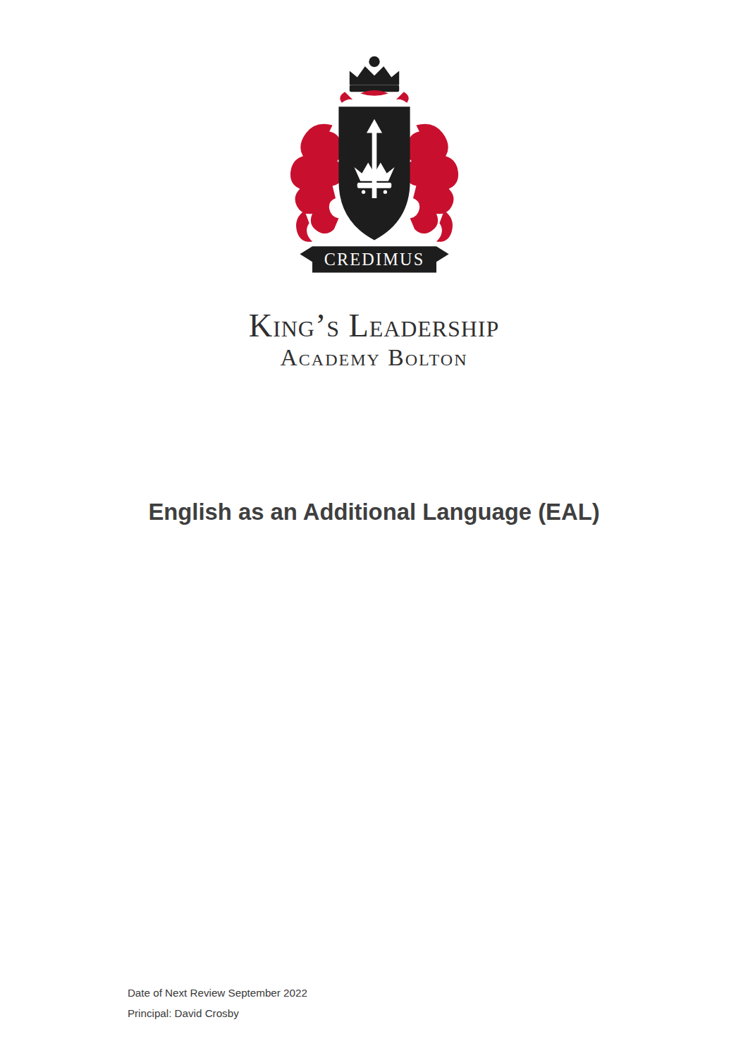King's Leadership Academy Bolton crest A black shield bearing a white crown and upward spear, flanked by two red rampant lions, topped by a coronet, above a black banner inscribed CREDIMUS. CREDIMUS
King’s Leadership Academy Bolton
English as an Additional Language (EAL)
Date of Next Review September 2022
Principal: David Crosby